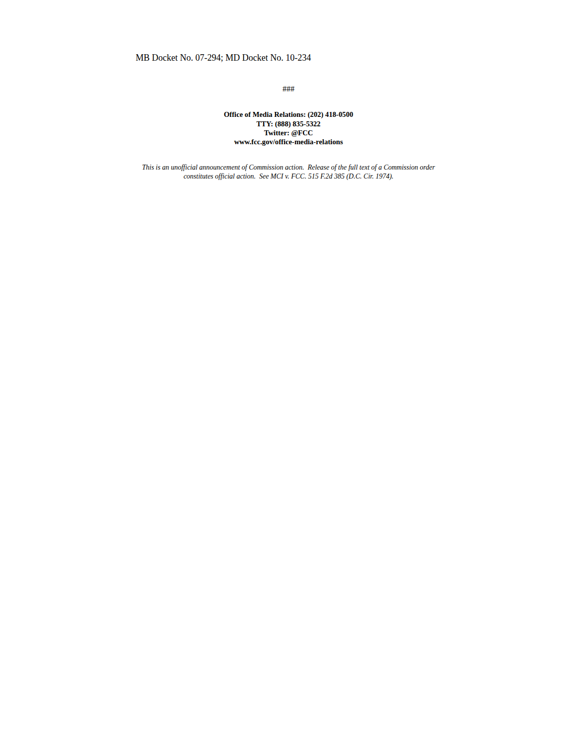MB Docket No. 07-294; MD Docket No. 10-234
###
Office of Media Relations: (202) 418-0500
TTY: (888) 835-5322
Twitter: @FCC
www.fcc.gov/office-media-relations
This is an unofficial announcement of Commission action. Release of the full text of a Commission order constitutes official action. See MCI v. FCC. 515 F.2d 385 (D.C. Cir. 1974).